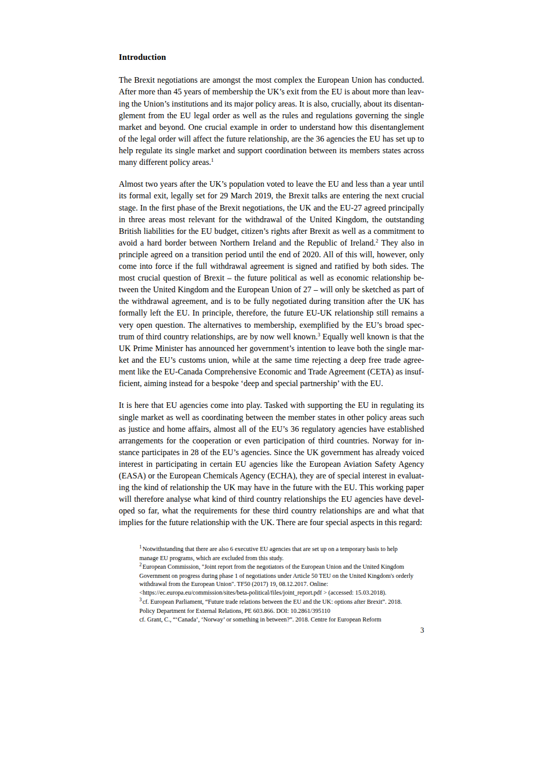Introduction
The Brexit negotiations are amongst the most complex the European Union has conducted. After more than 45 years of membership the UK’s exit from the EU is about more than leaving the Union’s institutions and its major policy areas. It is also, crucially, about its disentanglement from the EU legal order as well as the rules and regulations governing the single market and beyond. One crucial example in order to understand how this disentanglement of the legal order will affect the future relationship, are the 36 agencies the EU has set up to help regulate its single market and support coordination between its members states across many different policy areas.1
Almost two years after the UK’s population voted to leave the EU and less than a year until its formal exit, legally set for 29 March 2019, the Brexit talks are entering the next crucial stage. In the first phase of the Brexit negotiations, the UK and the EU-27 agreed principally in three areas most relevant for the withdrawal of the United Kingdom, the outstanding British liabilities for the EU budget, citizen’s rights after Brexit as well as a commitment to avoid a hard border between Northern Ireland and the Republic of Ireland.2 They also in principle agreed on a transition period until the end of 2020. All of this will, however, only come into force if the full withdrawal agreement is signed and ratified by both sides. The most crucial question of Brexit – the future political as well as economic relationship between the United Kingdom and the European Union of 27 – will only be sketched as part of the withdrawal agreement, and is to be fully negotiated during transition after the UK has formally left the EU. In principle, therefore, the future EU-UK relationship still remains a very open question. The alternatives to membership, exemplified by the EU’s broad spectrum of third country relationships, are by now well known.3 Equally well known is that the UK Prime Minister has announced her government’s intention to leave both the single market and the EU’s customs union, while at the same time rejecting a deep free trade agreement like the EU-Canada Comprehensive Economic and Trade Agreement (CETA) as insufficient, aiming instead for a bespoke ‘deep and special partnership’ with the EU.
It is here that EU agencies come into play. Tasked with supporting the EU in regulating its single market as well as coordinating between the member states in other policy areas such as justice and home affairs, almost all of the EU’s 36 regulatory agencies have established arrangements for the cooperation or even participation of third countries. Norway for instance participates in 28 of the EU’s agencies. Since the UK government has already voiced interest in participating in certain EU agencies like the European Aviation Safety Agency (EASA) or the European Chemicals Agency (ECHA), they are of special interest in evaluating the kind of relationship the UK may have in the future with the EU. This working paper will therefore analyse what kind of third country relationships the EU agencies have developed so far, what the requirements for these third country relationships are and what that implies for the future relationship with the UK. There are four special aspects in this regard:
1 Notwithstanding that there are also 6 executive EU agencies that are set up on a temporary basis to help
manage EU programs, which are excluded from this study.
2 European Commission, "Joint report from the negotiators of the European Union and the United Kingdom
Government on progress during phase 1 of negotiations under Article 50 TEU on the United Kingdom's orderly withdrawal from the European Union". TF50 (2017) 19, 08.12.2017. Online:
<https://ec.europa.eu/commission/sites/beta-political/files/joint_report.pdf > (accessed: 15.03.2018).
3cf. European Parliament, “Future trade relations between the EU and the UK: options after Brexit”. 2018.
Policy Department for External Relations, PE 603.866. DOI: 10.2861/395110
cf. Grant, C., “‘Canada’, ‘Norway’ or something in between?”. 2018. Centre for European Reform
3